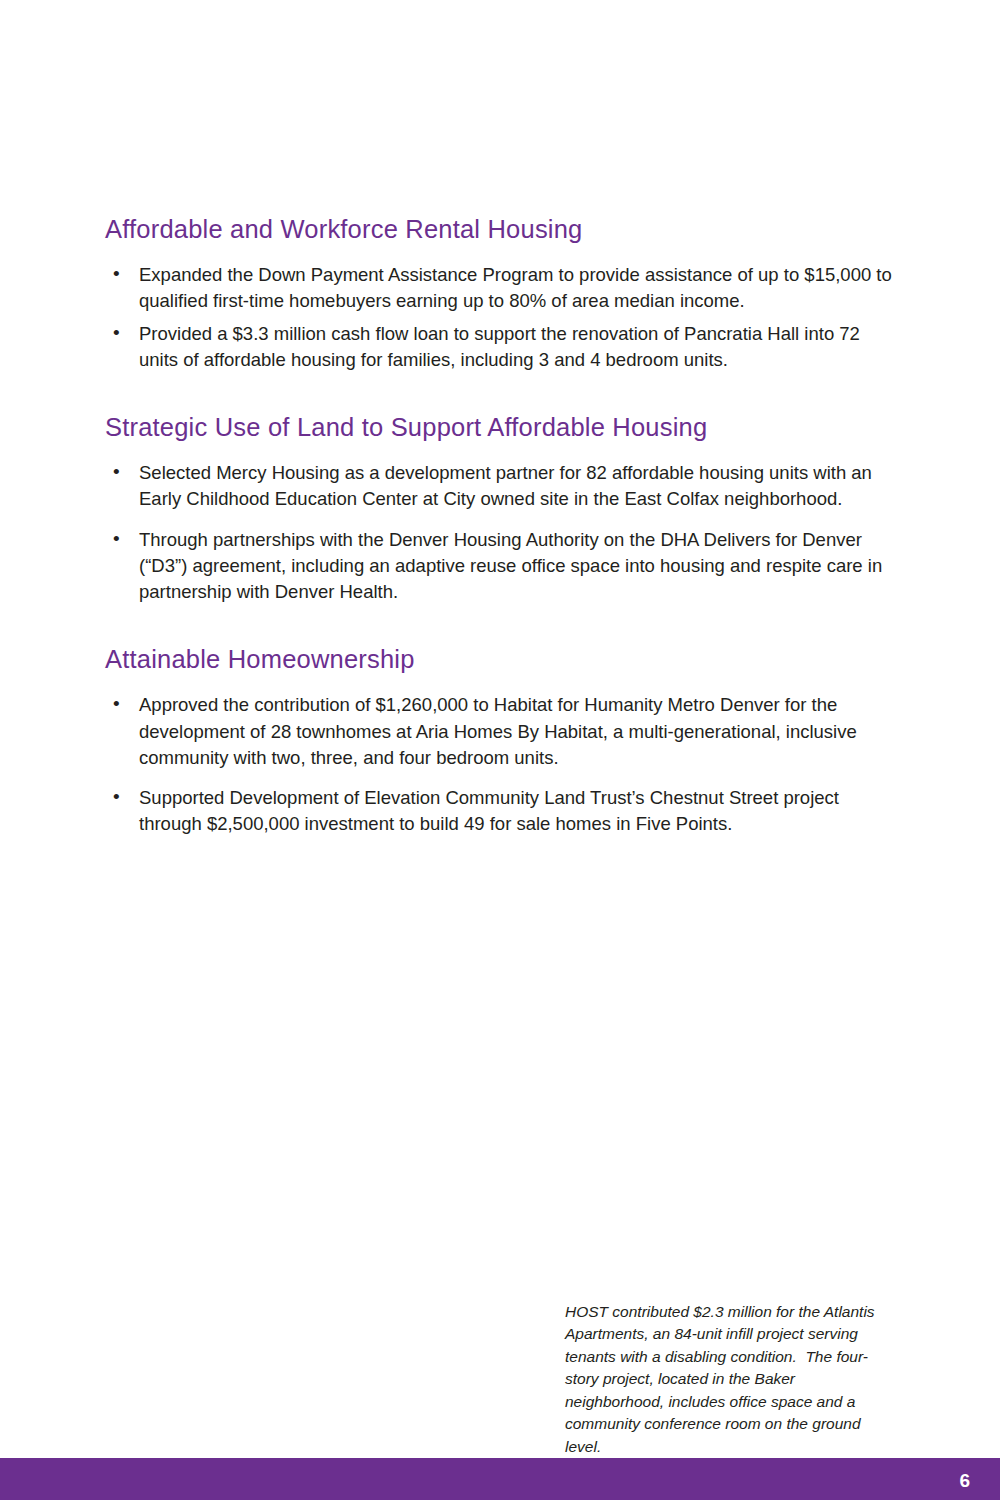Affordable and Workforce Rental Housing
Expanded the Down Payment Assistance Program to provide assistance of up to $15,000 to qualified first-time homebuyers earning up to 80% of area median income.
Provided a $3.3 million cash flow loan to support the renovation of Pancratia Hall into 72 units of affordable housing for families, including 3 and 4 bedroom units.
Strategic Use of Land to Support Affordable Housing
Selected Mercy Housing as a development partner for 82 affordable housing units with an Early Childhood Education Center at City owned site in the East Colfax neighborhood.
Through partnerships with the Denver Housing Authority on the DHA Delivers for Denver (“D3”) agreement, including an adaptive reuse office space into housing and respite care in partnership with Denver Health.
Attainable Homeownership
Approved the contribution of $1,260,000 to Habitat for Humanity Metro Denver for the development of 28 townhomes at Aria Homes By Habitat, a multi-generational, inclusive community with two, three, and four bedroom units.
Supported Development of Elevation Community Land Trust’s Chestnut Street project through $2,500,000 investment to build 49 for sale homes in Five Points.
HOST contributed $2.3 million for the Atlantis Apartments, an 84-unit infill project serving tenants with a disabling condition. The four-story project, located in the Baker neighborhood, includes office space and a community conference room on the ground level.
6